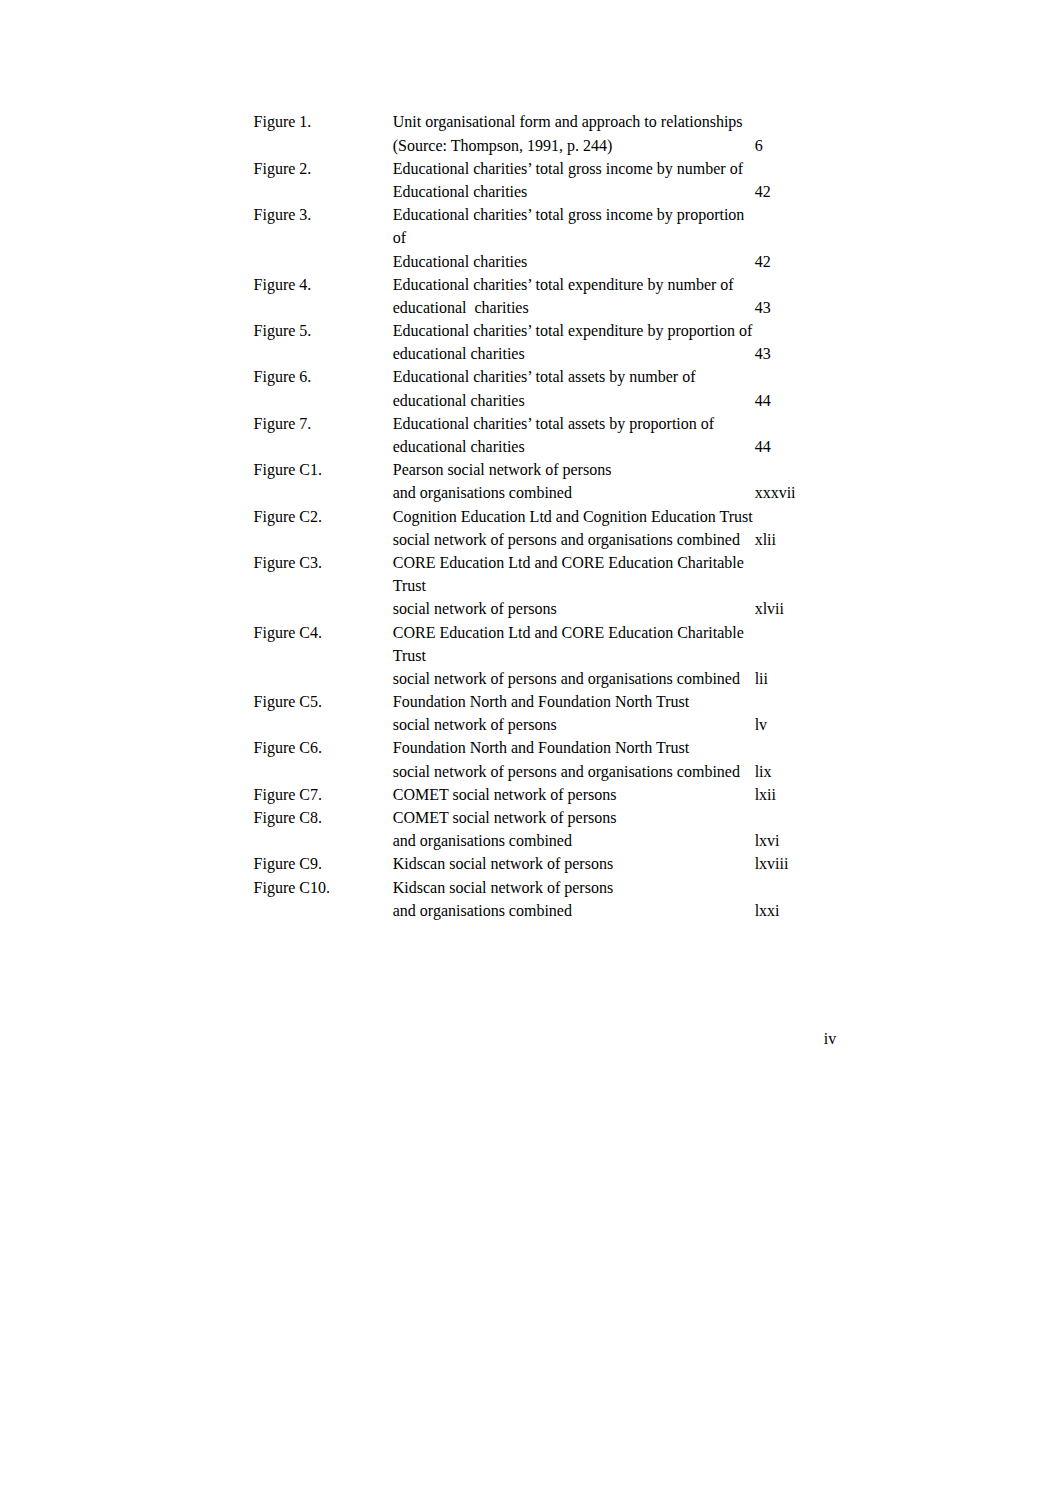| Figure 1. | Unit organisational form and approach to relationships | |
| | (Source: Thompson, 1991, p. 244) | 6 |
| Figure 2. | Educational charities’ total gross income by number of | |
| | Educational charities | 42 |
| Figure 3. | Educational charities’ total gross income by proportion of | |
| | Educational charities | 42 |
| Figure 4. | Educational charities’ total expenditure by number of | |
| | educational charities | 43 |
| Figure 5. | Educational charities’ total expenditure by proportion of | |
| | educational charities | 43 |
| Figure 6. | Educational charities’ total assets by number of | |
| | educational charities | 44 |
| Figure 7. | Educational charities’ total assets by proportion of | |
| | educational charities | 44 |
| Figure C1. | Pearson social network of persons | |
| | and organisations combined | xxxvii |
| Figure C2. | Cognition Education Ltd and Cognition Education Trust | |
| | social network of persons and organisations combined | xlii |
| Figure C3. | CORE Education Ltd and CORE Education Charitable Trust | |
| | social network of persons | xlvii |
| Figure C4. | CORE Education Ltd and CORE Education Charitable Trust | |
| | social network of persons and organisations combined | lii |
| Figure C5. | Foundation North and Foundation North Trust | |
| | social network of persons | lv |
| Figure C6. | Foundation North and Foundation North Trust | |
| | social network of persons and organisations combined | lix |
| Figure C7. | COMET social network of persons | lxii |
| Figure C8. | COMET social network of persons | |
| | and organisations combined | lxvi |
| Figure C9. | Kidscan social network of persons | lxviii |
| Figure C10. | Kidscan social network of persons | |
| | and organisations combined | lxxi |
iv